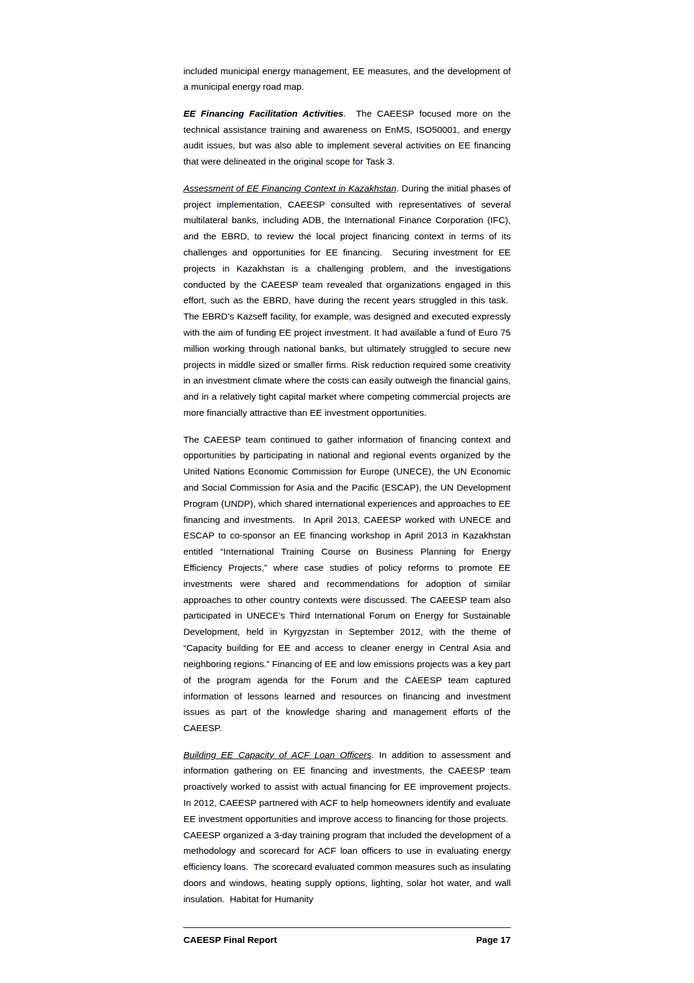included municipal energy management, EE measures, and the development of a municipal energy road map.
EE Financing Facilitation Activities. The CAEESP focused more on the technical assistance training and awareness on EnMS, ISO50001, and energy audit issues, but was also able to implement several activities on EE financing that were delineated in the original scope for Task 3.
Assessment of EE Financing Context in Kazakhstan. During the initial phases of project implementation, CAEESP consulted with representatives of several multilateral banks, including ADB, the International Finance Corporation (IFC), and the EBRD, to review the local project financing context in terms of its challenges and opportunities for EE financing. Securing investment for EE projects in Kazakhstan is a challenging problem, and the investigations conducted by the CAEESP team revealed that organizations engaged in this effort, such as the EBRD, have during the recent years struggled in this task. The EBRD’s Kazseff facility, for example, was designed and executed expressly with the aim of funding EE project investment. It had available a fund of Euro 75 million working through national banks, but ultimately struggled to secure new projects in middle sized or smaller firms. Risk reduction required some creativity in an investment climate where the costs can easily outweigh the financial gains, and in a relatively tight capital market where competing commercial projects are more financially attractive than EE investment opportunities.
The CAEESP team continued to gather information of financing context and opportunities by participating in national and regional events organized by the United Nations Economic Commission for Europe (UNECE), the UN Economic and Social Commission for Asia and the Pacific (ESCAP), the UN Development Program (UNDP), which shared international experiences and approaches to EE financing and investments. In April 2013, CAEESP worked with UNECE and ESCAP to co-sponsor an EE financing workshop in April 2013 in Kazakhstan entitled “International Training Course on Business Planning for Energy Efficiency Projects,” where case studies of policy reforms to promote EE investments were shared and recommendations for adoption of similar approaches to other country contexts were discussed. The CAEESP team also participated in UNECE’s Third International Forum on Energy for Sustainable Development, held in Kyrgyzstan in September 2012, with the theme of “Capacity building for EE and access to cleaner energy in Central Asia and neighboring regions.” Financing of EE and low emissions projects was a key part of the program agenda for the Forum and the CAEESP team captured information of lessons learned and resources on financing and investment issues as part of the knowledge sharing and management efforts of the CAEESP.
Building EE Capacity of ACF Loan Officers. In addition to assessment and information gathering on EE financing and investments, the CAEESP team proactively worked to assist with actual financing for EE improvement projects. In 2012, CAEESP partnered with ACF to help homeowners identify and evaluate EE investment opportunities and improve access to financing for those projects. CAEESP organized a 3-day training program that included the development of a methodology and scorecard for ACF loan officers to use in evaluating energy efficiency loans. The scorecard evaluated common measures such as insulating doors and windows, heating supply options, lighting, solar hot water, and wall insulation. Habitat for Humanity
CAEESP Final Report Page 17